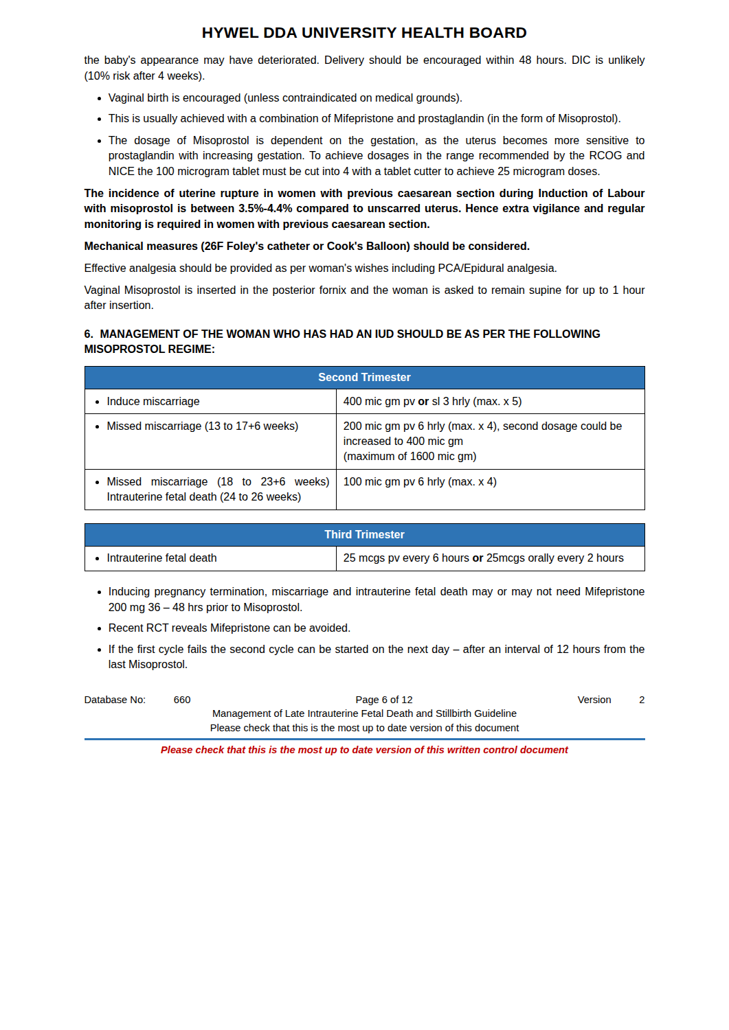HYWEL DDA UNIVERSITY HEALTH BOARD
the baby's appearance may have deteriorated. Delivery should be encouraged within 48 hours. DIC is unlikely (10% risk after 4 weeks).
Vaginal birth is encouraged (unless contraindicated on medical grounds).
This is usually achieved with a combination of Mifepristone and prostaglandin (in the form of Misoprostol).
The dosage of Misoprostol is dependent on the gestation, as the uterus becomes more sensitive to prostaglandin with increasing gestation. To achieve dosages in the range recommended by the RCOG and NICE the 100 microgram tablet must be cut into 4 with a tablet cutter to achieve 25 microgram doses.
The incidence of uterine rupture in women with previous caesarean section during Induction of Labour with misoprostol is between 3.5%-4.4% compared to unscarred uterus. Hence extra vigilance and regular monitoring is required in women with previous caesarean section.
Mechanical measures (26F Foley's catheter or Cook's Balloon) should be considered.
Effective analgesia should be provided as per woman's wishes including PCA/Epidural analgesia.
Vaginal Misoprostol is inserted in the posterior fornix and the woman is asked to remain supine for up to 1 hour after insertion.
6. MANAGEMENT OF THE WOMAN WHO HAS HAD AN IUD SHOULD BE AS PER THE FOLLOWING MISOPROSTOL REGIME:
Second Trimester
| Induce miscarriage | 400 mic gm pv or sl 3 hrly (max. x 5) |
| Missed miscarriage (13 to 17+6 weeks) | 200 mic gm pv 6 hrly (max. x 4), second dosage could be increased to 400 mic gm (maximum of 1600 mic gm) |
| Missed miscarriage (18 to 23+6 weeks) Intrauterine fetal death (24 to 26 weeks) | 100 mic gm pv 6 hrly (max. x 4) |
Third Trimester
| Intrauterine fetal death | 25 mcgs pv every 6 hours or 25mcgs orally every 2 hours |
Inducing pregnancy termination, miscarriage and intrauterine fetal death may or may not need Mifepristone 200 mg 36 – 48 hrs prior to Misoprostol.
Recent RCT reveals Mifepristone can be avoided.
If the first cycle fails the second cycle can be started on the next day – after an interval of 12 hours from the last Misoprostol.
Database No: 660 Page 6 of 12 Version 2
Management of Late Intrauterine Fetal Death and Stillbirth Guideline
Please check that this is the most up to date version of this document
Please check that this is the most up to date version of this written control document